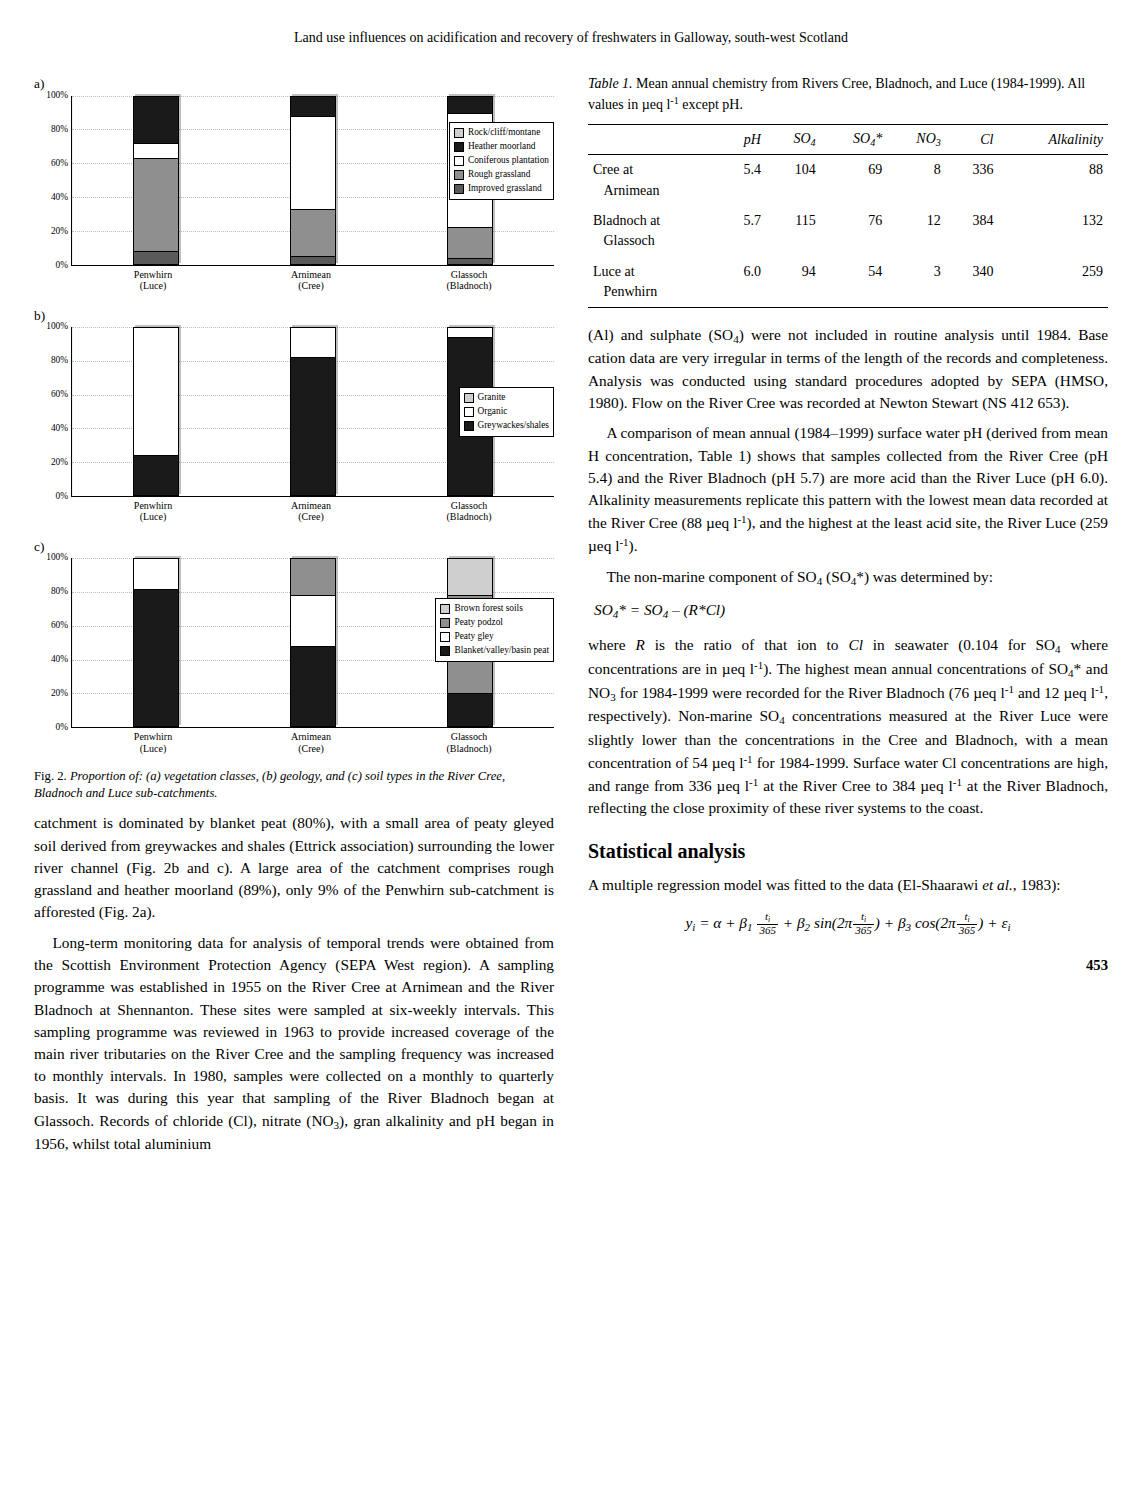Land use influences on acidification and recovery of freshwaters in Galloway, south-west Scotland
a)
100% 80% 60% 40% 20% 0%
Rock/cliff/montane
Heather moorland
Coniferous plantation
Rough grassland
Improved grassland
Penwhirn
(Luce)
Arnimean
(Cree)
Glassoch
(Bladnoch)
b)
100% 80% 60% 40% 20% 0%
Granite
Organic
Greywackes/shales
Penwhirn
(Luce)
Arnimean
(Cree)
Glassoch
(Bladnoch)
c)
100% 80% 60% 40% 20% 0%
Brown forest soils
Peaty podzol
Peaty gley
Blanket/valley/basin peat
Penwhirn
(Luce)
Arnimean
(Cree)
Glassoch
(Bladnoch)
Fig. 2. Proportion of: (a) vegetation classes, (b) geology, and (c) soil types in the River Cree, Bladnoch and Luce sub-catchments.
catchment is dominated by blanket peat (80%), with a small area of peaty gleyed soil derived from greywackes and shales (Ettrick association) surrounding the lower river channel (Fig. 2b and c). A large area of the catchment comprises rough grassland and heather moorland (89%), only 9% of the Penwhirn sub-catchment is afforested (Fig. 2a).
Long-term monitoring data for analysis of temporal trends were obtained from the Scottish Environment Protection Agency (SEPA West region). A sampling programme was established in 1955 on the River Cree at Arnimean and the River Bladnoch at Shennanton. These sites were sampled at six-weekly intervals. This sampling programme was reviewed in 1963 to provide increased coverage of the main river tributaries on the River Cree and the sampling frequency was increased to monthly intervals. In 1980, samples were collected on a monthly to quarterly basis. It was during this year that sampling of the River Bladnoch began at Glassoch. Records of chloride (Cl), nitrate (NO3), gran alkalinity and pH began in 1956, whilst total aluminium
Table 1. Mean annual chemistry from Rivers Cree, Bladnoch, and Luce (1984-1999). All values in µeq l-1 except pH.
| | pH | SO 4 | SO 4 * | NO 3 | Cl | Alkalinity |
| --- | --- | --- | --- | --- | --- | --- |
| Cree at Arnimean | 5.4 | 104 | 69 | 8 | 336 | 88 |
| Bladnoch at Glassoch | 5.7 | 115 | 76 | 12 | 384 | 132 |
| Luce at Penwhirn | 6.0 | 94 | 54 | 3 | 340 | 259 |
(Al) and sulphate (SO4) were not included in routine analysis until 1984. Base cation data are very irregular in terms of the length of the records and completeness. Analysis was conducted using standard procedures adopted by SEPA (HMSO, 1980). Flow on the River Cree was recorded at Newton Stewart (NS 412 653).
A comparison of mean annual (1984–1999) surface water pH (derived from mean H concentration, Table 1) shows that samples collected from the River Cree (pH 5.4) and the River Bladnoch (pH 5.7) are more acid than the River Luce (pH 6.0). Alkalinity measurements replicate this pattern with the lowest mean data recorded at the River Cree (88 µeq l-1), and the highest at the least acid site, the River Luce (259 µeq l-1).
The non-marine component of SO4 (SO4*) was determined by:
SO4* = SO4 – (R*Cl)
where R is the ratio of that ion to Cl in seawater (0.104 for SO4 where concentrations are in µeq l-1). The highest mean annual concentrations of SO4* and NO3 for 1984-1999 were recorded for the River Bladnoch (76 µeq l-1 and 12 µeq l-1, respectively). Non-marine SO4 concentrations measured at the River Luce were slightly lower than the concentrations in the Cree and Bladnoch, with a mean concentration of 54 µeq l-1 for 1984-1999. Surface water Cl concentrations are high, and range from 336 µeq l-1 at the River Cree to 384 µeq l-1 at the River Bladnoch, reflecting the close proximity of these river systems to the coast.
Statistical analysis
A multiple regression model was fitted to the data (El-Shaarawi et al., 1983):
yi = α + β1 ti 365 + β2 sin(2πti 365) + β3 cos(2πti 365) + εi
453